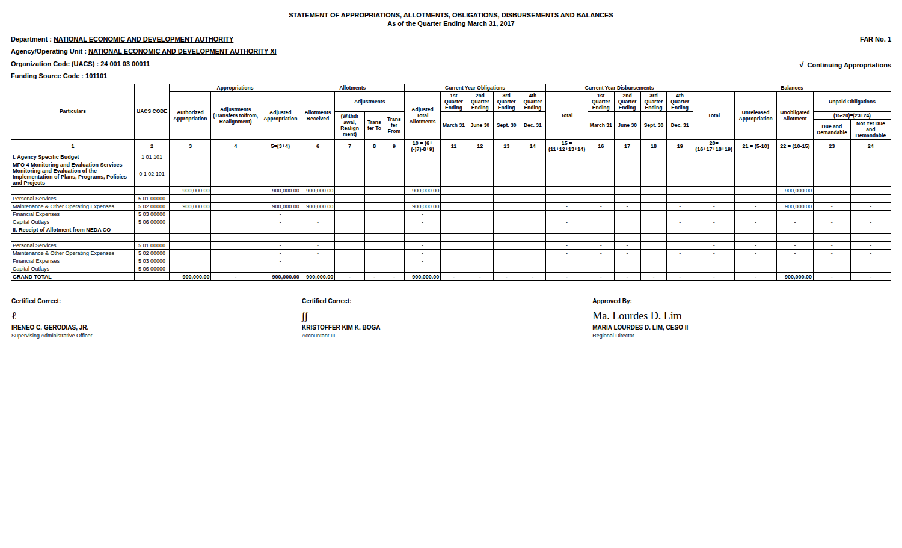STATEMENT OF APPROPRIATIONS, ALLOTMENTS, OBLIGATIONS, DISBURSEMENTS AND BALANCES
As of the Quarter Ending March 31, 2017
FAR No. 1 Department : NATIONAL ECONOMIC AND DEVELOPMENT AUTHORITY
Agency/Operating Unit : NATIONAL ECONOMIC AND DEVELOPMENT AUTHORITY XI
Organization Code (UACS) : 24 001 03 00011 √ Continuing Appropriations
Funding Source Code : 101101
| Particulars | UACS CODE | Appropriations | Allotments | Current Year Obligations | Current Year Disbursements | Balances |
| --- | --- | --- | --- | --- | --- | --- |
| Authorized Appropriation | Adjustments (Transfers to/from, Realignment) | Adjusted Appropriation | Allotments Received | Adjustments | Adjusted Total Allotments | 1st Quarter Ending | 2nd Quarter Ending | 3rd Quarter Ending | 4th Quarter Ending | Total | 1st Quarter Ending | 2nd Quarter Ending | 3rd Quarter Ending | 4th Quarter Ending | Total | Unreleased Appropriation | Unobligated Allotment | Unpaid Obligations |
| (Withdr awal, Realign ment) | Trans fer To | Trans fer From | March 31 | June 30 | Sept. 30 | Dec. 31 | March 31 | June 30 | Sept. 30 | Dec. 31 | (15-20)=(23+24) |
| Due and Demandable | Not Yet Due and Demandable |
| 1 | 2 | 3 | 4 | 5=(3+4) | 6 | 7 | 8 | 9 | 10 = (6+(-)7)-8+9) | 11 | 12 | 13 | 14 | 15 = (11+12+13+14) | 16 | 17 | 18 | 19 | 20=(16+17+18+19) | 21 = (5-10) | 22 = (10-15) | 23 | 24 |
| I. Agency Specific Budget | 1 01 101 | | | | | | | | | | | | | | | | | | | | | | |
| MFO 4 Monitoring and Evaluation Services Monitoring and Evaluation of the Implementation of Plans, Programs, Policies and Projects | 0 1 02 101 | | | | | | | | | | | | | | | | | | | | | | |
| | | 900,000.00 | - | 900,000.00 | 900,000.00 | - | - | - | 900,000.00 | - | - | - | - | - | - | - | - | - | - | - | 900,000.00 | - | - |
| Personal Services | 5 01 00000 | | | - | - | | | | - | | | | | - | - | - | | | - | - | - | - | - |
| Maintenance & Other Operating Expenses | 5 02 00000 | 900,000.00 | | 900,000.00 | 900,000.00 | | | | 900,000.00 | | | | | - | - | - | | - | - | - | 900,000.00 | - | - |
| Financial Expenses | 5 03 00000 | | | - | | | | | - | | | | | | | | | | | | | | |
| Capital Outlays | 5 06 00000 | | | - | - | | | | - | | | | | - | | | | - | - | - | - | - | - |
| II. Receipt of Allotment from NEDA CO | | | | | | | | | | | | | | | | | | | | | | | |
| | | - | - | - | - | - | - | - | - | - | - | - | - | - | - | - | - | - | - | - | - | - | - |
| Personal Services | 5 01 00000 | | | - | - | | | | - | | | | | - | - | - | | | - | - | - | - | - |
| Maintenance & Other Operating Expenses | 5 02 00000 | | | - | - | | | | - | | | | | - | - | - | | - | - | - | - | - | - |
| Financial Expenses | 5 03 00000 | | | - | | | | | - | | | | | | | | | | | | | | |
| Capital Outlays | 5 06 00000 | | | - | - | | | | - | | | | | - | | | | - | - | - | - | - | - |
| GRAND TOTAL | | 900,000.00 | - | 900,000.00 | 900,000.00 | - | - | - | 900,000.00 | - | - | - | - | - | - | - | - | - | - | - | 900,000.00 | - | - |
| Certified Correct: | Certified Correct: | Approved By: |
| ℓ | ∫∫ | Ma. Lourdes D. Lim |
| IRENEO C. GERODIAS, JR. | KRISTOFFER KIM K. BOGA | MARIA LOURDES D. LIM, CESO II |
| Supervising Administrative Officer | Accountant III | Regional Director |